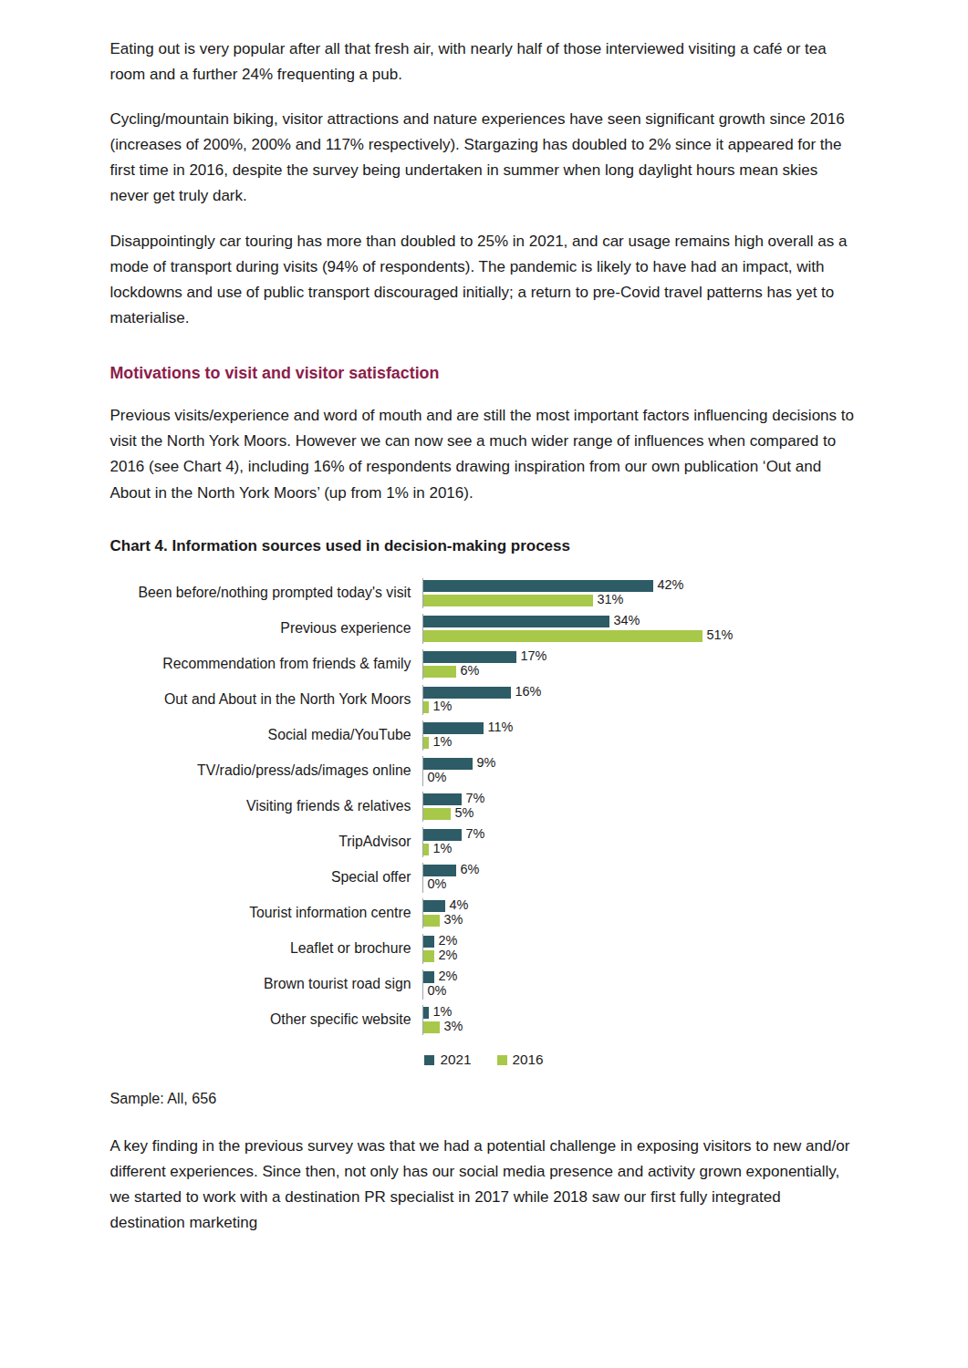Eating out is very popular after all that fresh air, with nearly half of those interviewed visiting a café or tea room and a further 24% frequenting a pub.
Cycling/mountain biking, visitor attractions and nature experiences have seen significant growth since 2016 (increases of 200%, 200% and 117% respectively). Stargazing has doubled to 2% since it appeared for the first time in 2016, despite the survey being undertaken in summer when long daylight hours mean skies never get truly dark.
Disappointingly car touring has more than doubled to 25% in 2021, and car usage remains high overall as a mode of transport during visits (94% of respondents). The pandemic is likely to have had an impact, with lockdowns and use of public transport discouraged initially; a return to pre-Covid travel patterns has yet to materialise.
Motivations to visit and visitor satisfaction
Previous visits/experience and word of mouth and are still the most important factors influencing decisions to visit the North York Moors. However we can now see a much wider range of influences when compared to 2016 (see Chart 4), including 16% of respondents drawing inspiration from our own publication ‘Out and About in the North York Moors’ (up from 1% in 2016).
Chart 4. Information sources used in decision-making process
Been before/nothing prompted today's visit
42%
31%
Previous experience
34%
51%
Recommendation from friends & family
17%
6%
Out and About in the North York Moors
16%
1%
Social media/YouTube
11%
1%
TV/radio/press/ads/images online
9%
0%
Visiting friends & relatives
7%
5%
TripAdvisor
7%
1%
Special offer
6%
0%
Tourist information centre
4%
3%
Leaflet or brochure
2%
2%
Brown tourist road sign
2%
0%
Other specific website
1%
3%
2021 2016
Sample: All, 656
A key finding in the previous survey was that we had a potential challenge in exposing visitors to new and/or different experiences. Since then, not only has our social media presence and activity grown exponentially, we started to work with a destination PR specialist in 2017 while 2018 saw our first fully integrated destination marketing